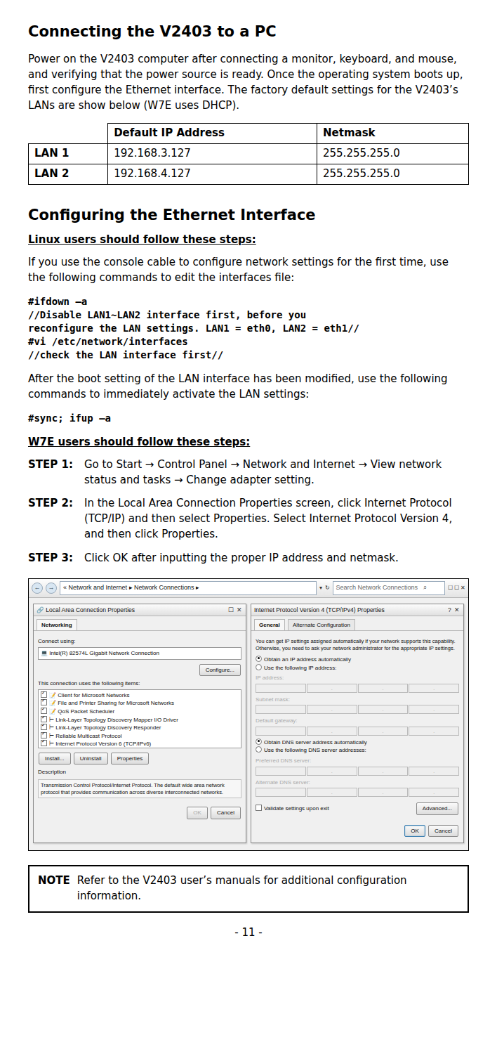Connecting the V2403 to a PC
Power on the V2403 computer after connecting a monitor, keyboard, and mouse, and verifying that the power source is ready. Once the operating system boots up, first configure the Ethernet interface. The factory default settings for the V2403’s LANs are show below (W7E uses DHCP).
| | Default IP Address | Netmask |
| --- | --- | --- |
| LAN 1 | 192.168.3.127 | 255.255.255.0 |
| LAN 2 | 192.168.4.127 | 255.255.255.0 |
Configuring the Ethernet Interface
Linux users should follow these steps:
If you use the console cable to configure network settings for the first time, use the following commands to edit the interfaces file:
#ifdown –a
//Disable LAN1~LAN2 interface first, before you
reconfigure the LAN settings. LAN1 = eth0, LAN2 = eth1//
#vi /etc/network/interfaces
//check the LAN interface first//
After the boot setting of the LAN interface has been modified, use the following commands to immediately activate the LAN settings:
#sync; ifup –a
W7E users should follow these steps:
STEP 1:
Go to Start → Control Panel → Network and Internet → View network status and tasks → Change adapter setting.
STEP 2:
In the Local Area Connection Properties screen, click Internet Protocol (TCP/IP) and then select Properties. Select Internet Protocol Version 4, and then click Properties.
STEP 3:
Click OK after inputting the proper IP address and netmask.
← → « Network and Internet ▸ Network Connections ▸ ▾ ↻ Search Network Connections ⌕ ☐ ☐ ✕
🔗 Local Area Connection Properties ☐ ✕
Networking
Connect using:
💻 Intel(R) 82574L Gigabit Network Connection
Configure...
This connection uses the following items:
📝 Client for Microsoft Networks
📝 File and Printer Sharing for Microsoft Networks
📝 QoS Packet Scheduler
⊢ Link-Layer Topology Discovery Mapper I/O Driver
⊢ Link-Layer Topology Discovery Responder
⊢ Reliable Multicast Protocol
⊢ Internet Protocol Version 6 (TCP/IPv6)
⊢ Internet Protocol Version 4 (TCP/IPv4)
Install... Uninstall Properties
Description
Transmission Control Protocol/Internet Protocol. The default wide area network protocol that provides communication across diverse interconnected networks.
OK Cancel
Internet Protocol Version 4 (TCP/IPv4) Properties ? ✕
General Alternate Configuration
You can get IP settings assigned automatically if your network supports this capability. Otherwise, you need to ask your network administrator for the appropriate IP settings.
Obtain an IP address automatically
Use the following IP address:
IP address:
.
.
.
Subnet mask:
.
.
.
Default gateway:
.
.
.
Obtain DNS server address automatically
Use the following DNS server addresses:
Preferred DNS server:
.
.
.
Alternate DNS server:
.
.
.
Validate settings upon exit Advanced...
OK Cancel
NOTE
Refer to the V2403 user’s manuals for additional configuration information.
- 11 -